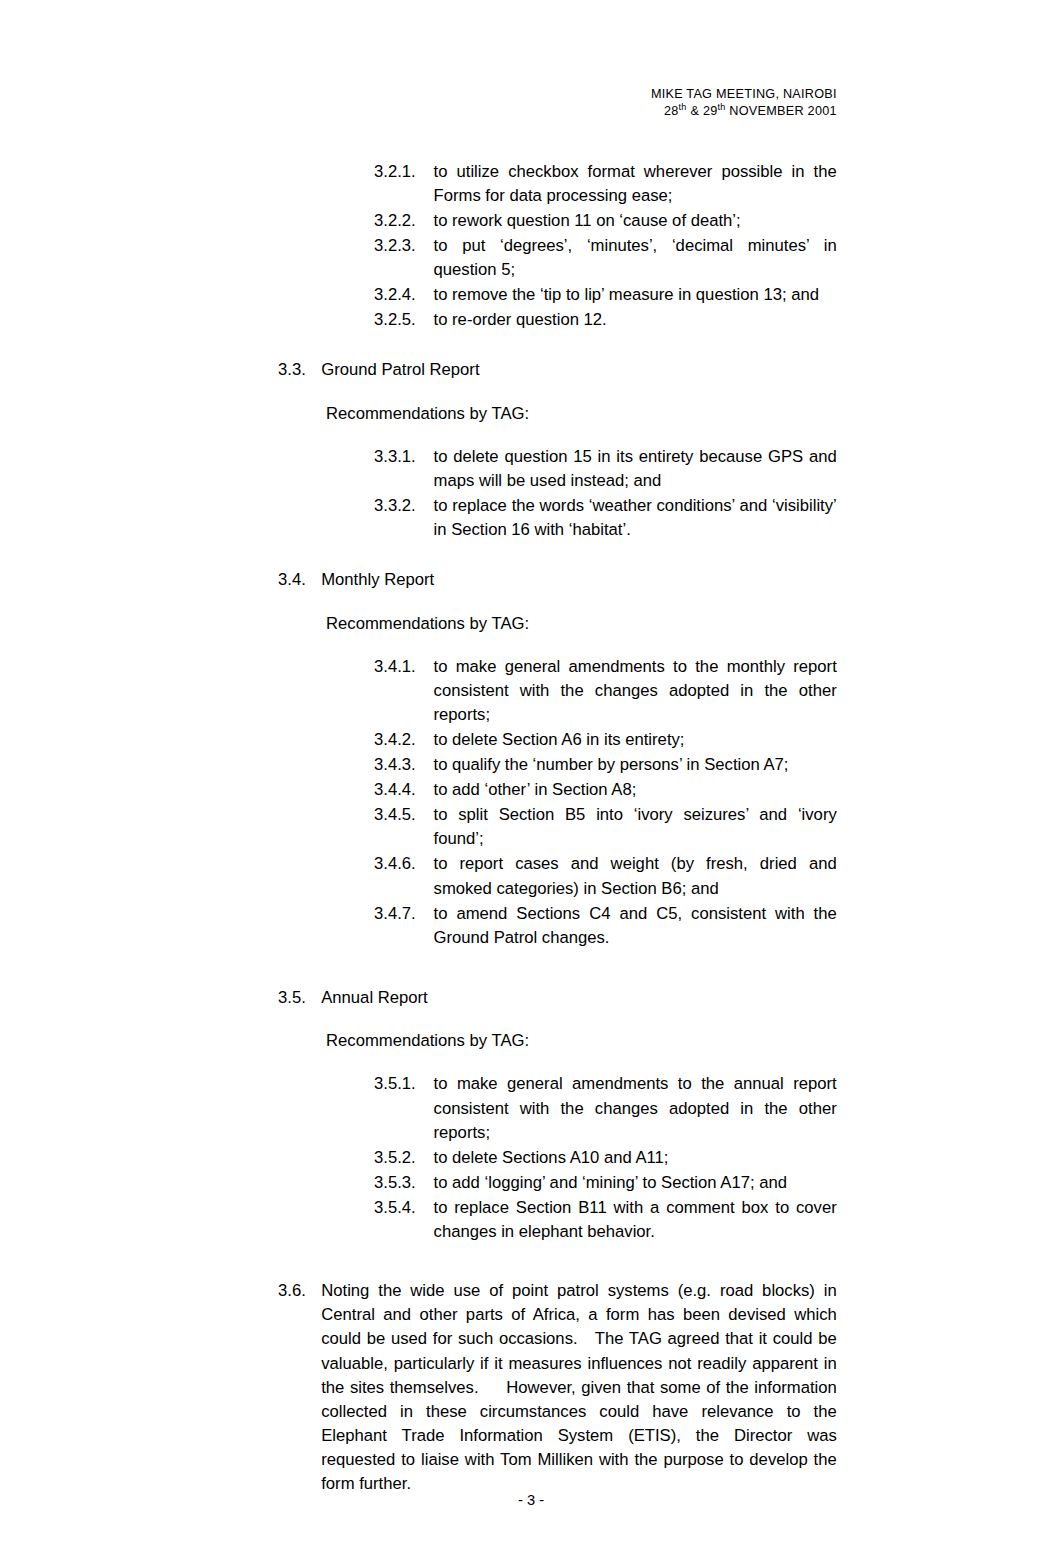MIKE TAG MEETING, NAIROBI 28th & 29th NOVEMBER 2001
3.2.1. to utilize checkbox format wherever possible in the Forms for data processing ease;
3.2.2. to rework question 11 on ‘cause of death’;
3.2.3. to put ‘degrees’, ‘minutes’, ‘decimal minutes’ in question 5;
3.2.4. to remove the ‘tip to lip’ measure in question 13; and
3.2.5. to re-order question 12.
3.3. Ground Patrol Report
Recommendations by TAG:
3.3.1. to delete question 15 in its entirety because GPS and maps will be used instead; and
3.3.2. to replace the words ‘weather conditions’ and ‘visibility’ in Section 16 with ‘habitat’.
3.4. Monthly Report
Recommendations by TAG:
3.4.1. to make general amendments to the monthly report consistent with the changes adopted in the other reports;
3.4.2. to delete Section A6 in its entirety;
3.4.3. to qualify the ‘number by persons’ in Section A7;
3.4.4. to add ‘other’ in Section A8;
3.4.5. to split Section B5 into ‘ivory seizures’ and ‘ivory found’;
3.4.6. to report cases and weight (by fresh, dried and smoked categories) in Section B6; and
3.4.7. to amend Sections C4 and C5, consistent with the Ground Patrol changes.
3.5. Annual Report
Recommendations by TAG:
3.5.1. to make general amendments to the annual report consistent with the changes adopted in the other reports;
3.5.2. to delete Sections A10 and A11;
3.5.3. to add ‘logging’ and ‘mining’ to Section A17; and
3.5.4. to replace Section B11 with a comment box to cover changes in elephant behavior.
3.6. Noting the wide use of point patrol systems (e.g. road blocks) in Central and other parts of Africa, a form has been devised which could be used for such occasions. The TAG agreed that it could be valuable, particularly if it measures influences not readily apparent in the sites themselves. However, given that some of the information collected in these circumstances could have relevance to the Elephant Trade Information System (ETIS), the Director was requested to liaise with Tom Milliken with the purpose to develop the form further.
- 3 -